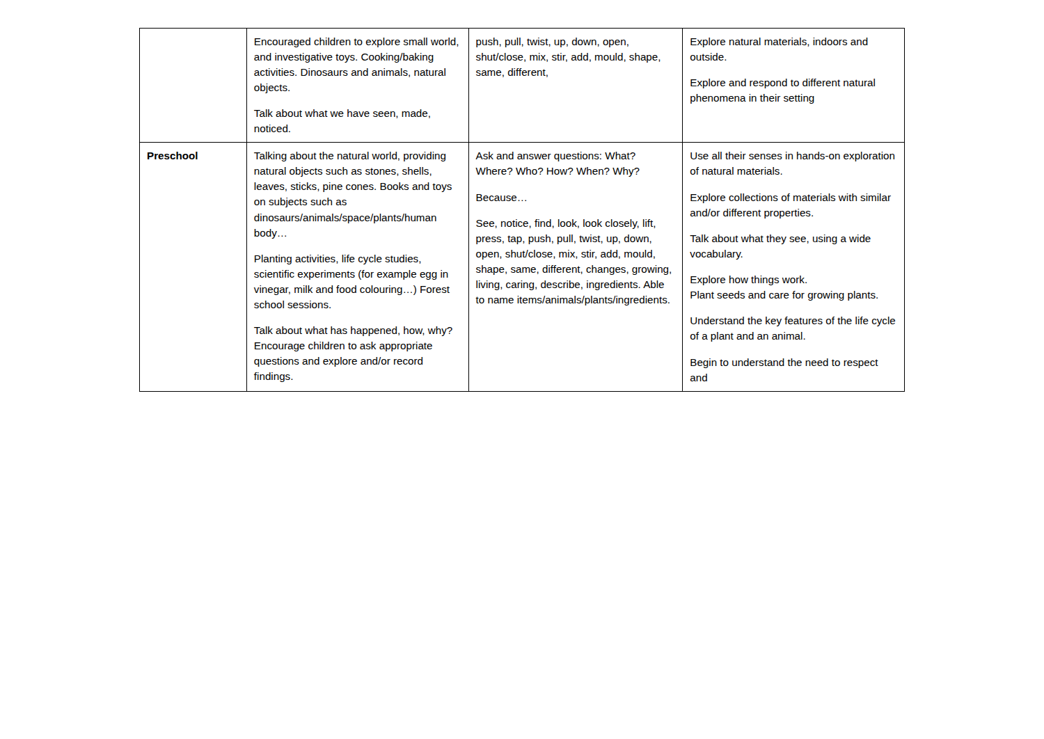| | Encouraged children to explore small world, and investigative toys. Cooking/baking activities. Dinosaurs and animals, natural objects. Talk about what we have seen, made, noticed. | push, pull, twist, up, down, open, shut/close, mix, stir, add, mould, shape, same, different, | Explore natural materials, indoors and outside. Explore and respond to different natural phenomena in their setting |
| Preschool | Talking about the natural world, providing natural objects such as stones, shells, leaves, sticks, pine cones. Books and toys on subjects such as dinosaurs/animals/space/plants/human body… Planting activities, life cycle studies, scientific experiments (for example egg in vinegar, milk and food colouring…) Forest school sessions. Talk about what has happened, how, why? Encourage children to ask appropriate questions and explore and/or record findings. | Ask and answer questions: What? Where? Who? How? When? Why? Because… See, notice, find, look, look closely, lift, press, tap, push, pull, twist, up, down, open, shut/close, mix, stir, add, mould, shape, same, different, changes, growing, living, caring, describe, ingredients. Able to name items/animals/plants/ingredients. | Use all their senses in hands-on exploration of natural materials. Explore collections of materials with similar and/or different properties. Talk about what they see, using a wide vocabulary. Explore how things work. Plant seeds and care for growing plants. Understand the key features of the life cycle of a plant and an animal. Begin to understand the need to respect and |